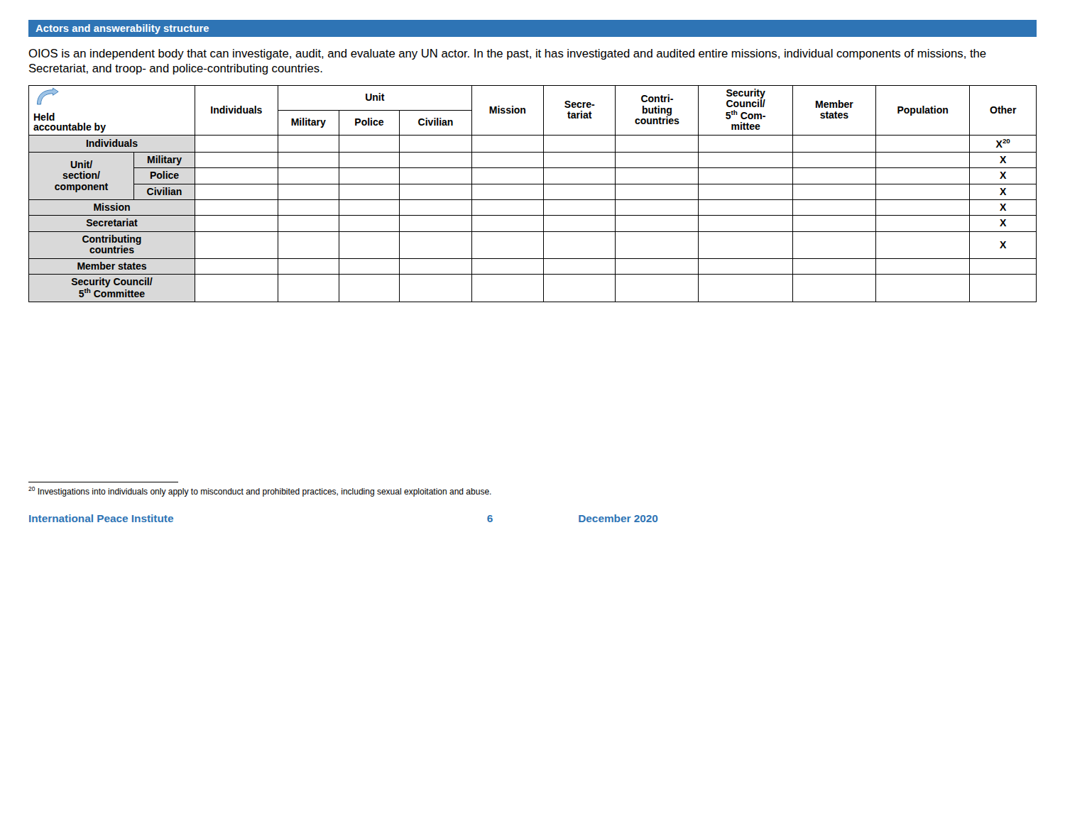Actors and answerability structure
OIOS is an independent body that can investigate, audit, and evaluate any UN actor. In the past, it has investigated and audited entire missions, individual components of missions, the Secretariat, and troop- and police-contributing countries.
| Held accountable by | Individuals | Unit | Mission | Secre- tariat | Contri- buting countries | Security Council/ 5 th Com- mittee | Member states | Population | Other |
| --- | --- | --- | --- | --- | --- | --- | --- | --- | --- |
| Military | Police | Civilian |
| Individuals | | | | | | | | | | | X 20 |
| Unit/ section/ component | Military | | | | | | | | | | | X |
| Police | | | | | | | | | | | X |
| Civilian | | | | | | | | | | | X |
| Mission | | | | | | | | | | | X |
| Secretariat | | | | | | | | | | | X |
| Contributing countries | | | | | | | | | | | X |
| Member states | | | | | | | | | | | |
| Security Council/ 5 th Committee | | | | | | | | | | | |
20 Investigations into individuals only apply to misconduct and prohibited practices, including sexual exploitation and abuse.
International Peace Institute
6
December 2020